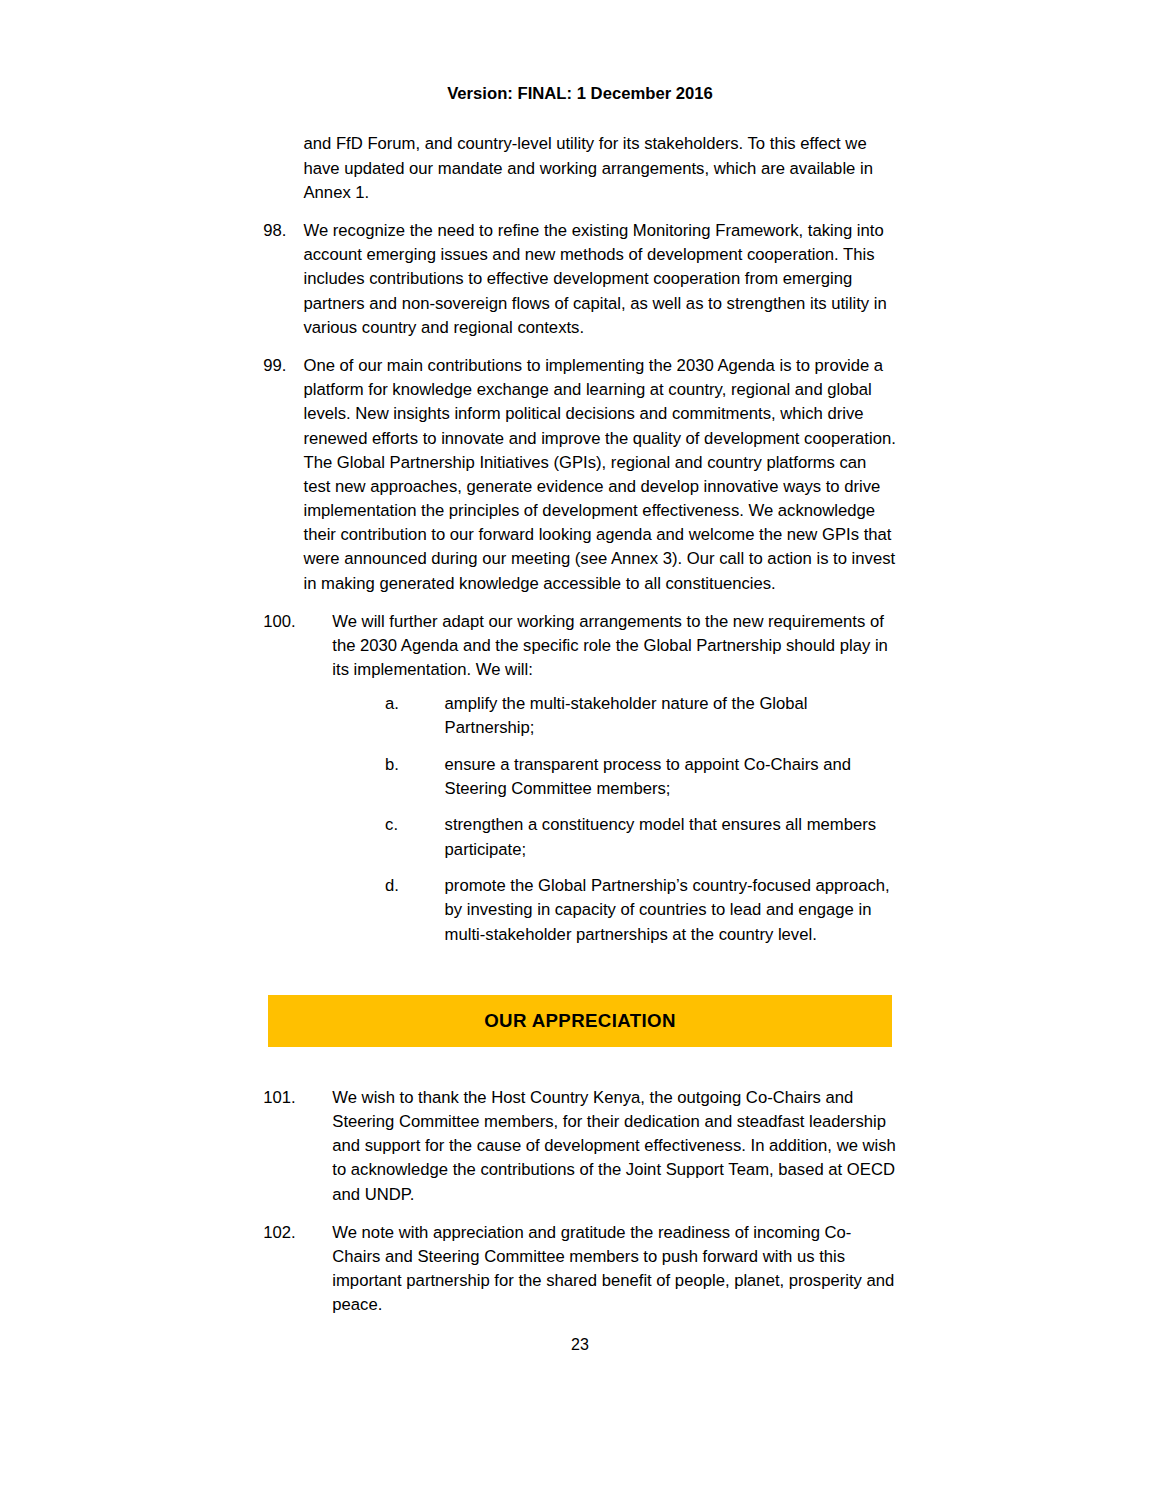Version: FINAL: 1 December 2016
and FfD Forum, and country-level utility for its stakeholders. To this effect we have updated our mandate and working arrangements, which are available in Annex 1.
98.
We recognize the need to refine the existing Monitoring Framework, taking into account emerging issues and new methods of development cooperation. This includes contributions to effective development cooperation from emerging partners and non-sovereign flows of capital, as well as to strengthen its utility in various country and regional contexts.
99.
One of our main contributions to implementing the 2030 Agenda is to provide a platform for knowledge exchange and learning at country, regional and global levels. New insights inform political decisions and commitments, which drive renewed efforts to innovate and improve the quality of development cooperation. The Global Partnership Initiatives (GPIs), regional and country platforms can test new approaches, generate evidence and develop innovative ways to drive implementation the principles of development effectiveness. We acknowledge their contribution to our forward looking agenda and welcome the new GPIs that were announced during our meeting (see Annex 3). Our call to action is to invest in making generated knowledge accessible to all constituencies.
100.
We will further adapt our working arrangements to the new requirements of the 2030 Agenda and the specific role the Global Partnership should play in its implementation. We will:
a. amplify the multi-stakeholder nature of the Global Partnership;
b. ensure a transparent process to appoint Co-Chairs and Steering Committee members;
c. strengthen a constituency model that ensures all members participate;
d. promote the Global Partnership’s country-focused approach, by investing in capacity of countries to lead and engage in multi-stakeholder partnerships at the country level.
OUR APPRECIATION
101.
We wish to thank the Host Country Kenya, the outgoing Co-Chairs and Steering Committee members, for their dedication and steadfast leadership and support for the cause of development effectiveness. In addition, we wish to acknowledge the contributions of the Joint Support Team, based at OECD and UNDP.
102.
We note with appreciation and gratitude the readiness of incoming Co-Chairs and Steering Committee members to push forward with us this important partnership for the shared benefit of people, planet, prosperity and peace.
23